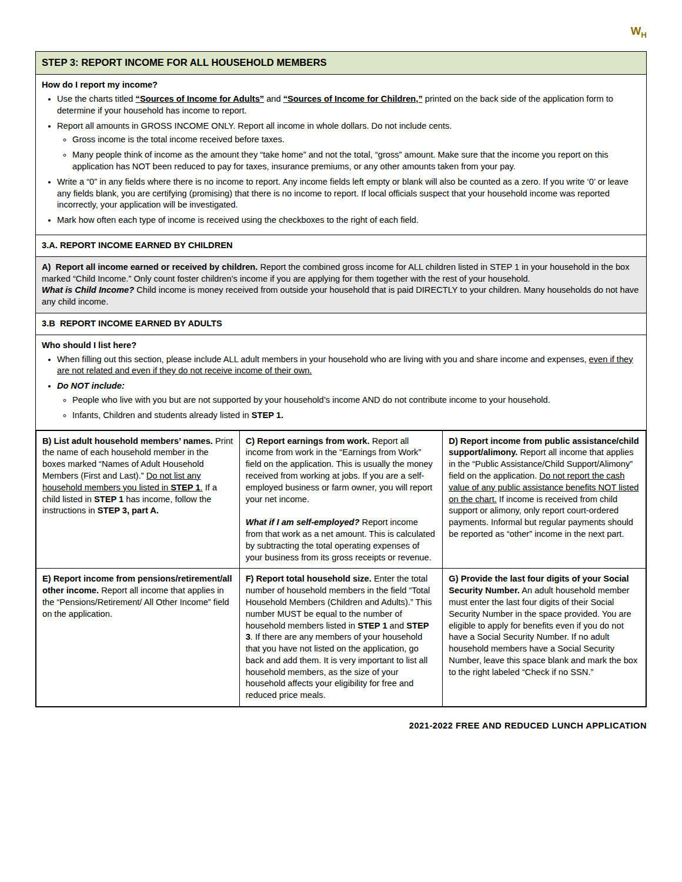WH
| STEP 3: REPORT INCOME FOR ALL HOUSEHOLD MEMBERS |
| How do I report my income? Use the charts titled “Sources of Income for Adults” and “Sources of Income for Children,” printed on the back side of the application form to determine if your household has income to report. Report all amounts in GROSS INCOME ONLY. Report all income in whole dollars. Do not include cents. Gross income is the total income received before taxes. Many people think of income as the amount they “take home” and not the total, “gross” amount. Make sure that the income you report on this application has NOT been reduced to pay for taxes, insurance premiums, or any other amounts taken from your pay. Write a “0” in any fields where there is no income to report. Any income fields left empty or blank will also be counted as a zero. If you write ‘0’ or leave any fields blank, you are certifying (promising) that there is no income to report. If local officials suspect that your household income was reported incorrectly, your application will be investigated. Mark how often each type of income is received using the checkboxes to the right of each field. |
| 3.A. REPORT INCOME EARNED BY CHILDREN |
| A) Report all income earned or received by children. Report the combined gross income for ALL children listed in STEP 1 in your household in the box marked “Child Income.” Only count foster children’s income if you are applying for them together with the rest of your household. What is Child Income? Child income is money received from outside your household that is paid DIRECTLY to your children. Many households do not have any child income. |
| 3.B REPORT INCOME EARNED BY ADULTS |
| Who should I list here? When filling out this section, please include ALL adult members in your household who are living with you and share income and expenses, even if they are not related and even if they do not receive income of their own. Do NOT include: People who live with you but are not supported by your household’s income AND do not contribute income to your household. Infants, Children and students already listed in STEP 1. |
| / B) List adult household members’ names. Print the name of each household member in the boxes marked “Names of Adult Household Members (First and Last).” Do not list any household members you listed in STEP 1 . If a child listed in STEP 1 has income, follow the instructions in STEP 3, part A. / C) Report earnings from work. Report all income from work in the “Earnings from Work” field on the application. This is usually the money received from working at jobs. If you are a self-employed business or farm owner, you will report your net income. What if I am self-employed? Report income from that work as a net amount. This is calculated by subtracting the total operating expenses of your business from its gross receipts or revenue. / D) Report income from public assistance/child support/alimony. Report all income that applies in the “Public Assistance/Child Support/Alimony” field on the application. Do not report the cash value of any public assistance benefits NOT listed on the chart. If income is received from child support or alimony, only report court-ordered payments. Informal but regular payments should be reported as “other” income in the next part. / / E) Report income from pensions/retirement/all other income. Report all income that applies in the “Pensions/Retirement/ All Other Income” field on the application. / F) Report total household size. Enter the total number of household members in the field “Total Household Members (Children and Adults).” This number MUST be equal to the number of household members listed in STEP 1 and STEP 3 . If there are any members of your household that you have not listed on the application, go back and add them. It is very important to list all household members, as the size of your household affects your eligibility for free and reduced price meals. / G) Provide the last four digits of your Social Security Number. An adult household member must enter the last four digits of their Social Security Number in the space provided. You are eligible to apply for benefits even if you do not have a Social Security Number. If no adult household members have a Social Security Number, leave this space blank and mark the box to the right labeled “Check if no SSN.” / |
2021-2022 FREE AND REDUCED LUNCH APPLICATION